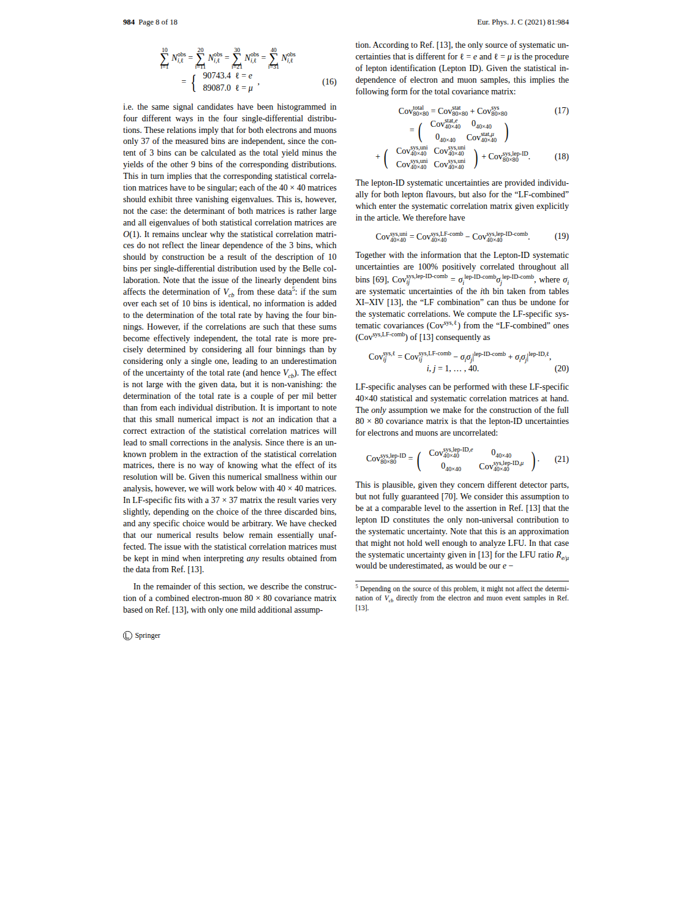984 Page 8 of 18
Eur. Phys. J. C (2021) 81:984
10 ∑ i=1 Nobs i,ℓ = 20 ∑ i=11 Nobs i,ℓ = 30 ∑ i=21 Nobs i,ℓ = 40 ∑ i=31 Nobs i,ℓ
= {
| 90743.4 ℓ = e |
| 89087.0 ℓ = μ |
,
(16)
i.e. the same signal candidates have been histogrammed in four different ways in the four single-differential distributions. These relations imply that for both electrons and muons only 37 of the measured bins are independent, since the content of 3 bins can be calculated as the total yield minus the yields of the other 9 bins of the corresponding distributions. This in turn implies that the corresponding statistical correlation matrices have to be singular; each of the 40 × 40 matrices should exhibit three vanishing eigenvalues. This is, however, not the case: the determinant of both matrices is rather large and all eigenvalues of both statistical correlation matrices are O(1). It remains unclear why the statistical correlation matrices do not reflect the linear dependence of the 3 bins, which should by construction be a result of the description of 10 bins per single-differential distribution used by the Belle collaboration. Note that the issue of the linearly dependent bins affects the determination of Vcb from these data5: if the sum over each set of 10 bins is identical, no information is added to the determination of the total rate by having the four binnings. However, if the correlations are such that these sums become effectively independent, the total rate is more precisely determined by considering all four binnings than by considering only a single one, leading to an underestimation of the uncertainty of the total rate (and hence Vcb). The effect is not large with the given data, but it is non-vanishing: the determination of the total rate is a couple of per mil better than from each individual distribution. It is important to note that this small numerical impact is not an indication that a correct extraction of the statistical correlation matrices will lead to small corrections in the analysis. Since there is an unknown problem in the extraction of the statistical correlation matrices, there is no way of knowing what the effect of its resolution will be. Given this numerical smallness within our analysis, however, we will work below with 40 × 40 matrices. In LF-specific fits with a 37 × 37 matrix the result varies very slightly, depending on the choice of the three discarded bins, and any specific choice would be arbitrary. We have checked that our numerical results below remain essentially unaffected. The issue with the statistical correlation matrices must be kept in mind when interpreting any results obtained from the data from Ref. [13].
In the remainder of this section, we describe the construction of a combined electron-muon 80 × 80 covariance matrix based on Ref. [13], with only one mild additional assump-
tion. According to Ref. [13], the only source of systematic uncertainties that is different for ℓ = e and ℓ = μ is the procedure of lepton identification (Lepton ID). Given the statistical independence of electron and muon samples, this implies the following form for the total covariance matrix:
Covtotal 80×80 = Covstat 80×80 + Covsys 80×80
(17)
= (
| Cov stat, e 40×40 | 0 40×40 |
| 0 40×40 | Cov stat, μ 40×40 |
)
+ (
| Cov sys,uni 40×40 | Cov sys,uni 40×40 |
| Cov sys,uni 40×40 | Cov sys,uni 40×40 |
) + Covsys,lep-ID 80×80.
(18)
The lepton-ID systematic uncertainties are provided individually for both lepton flavours, but also for the “LF-combined” which enter the systematic correlation matrix given explicitly in the article. We therefore have
Covsys,uni 40×40 = Covsys,LF-comb 40×40 − Covsys,lep-ID-comb 40×40.
(19)
Together with the information that the Lepton-ID systematic uncertainties are 100% positively correlated throughout all bins [69], Covsys,lep-ID-comb ij = σilep-ID-combσjlep-ID-comb, where σi are systematic uncertainties of the ith bin taken from tables XI–XIV [13], the “LF combination” can thus be undone for the systematic correlations. We compute the LF-specific systematic covariances (Covsys,ℓ) from the “LF-combined” ones (Covsys,LF-comb) of [13] consequently as
Covsys,ℓ ij = Covsys,LF-comb ij − σiσj|lep-ID-comb + σiσj|lep-ID,ℓ,
i, j = 1, … , 40.
(20)
LF-specific analyses can be performed with these LF-specific 40×40 statistical and systematic correlation matrices at hand. The only assumption we make for the construction of the full 80 × 80 covariance matrix is that the lepton-ID uncertainties for electrons and muons are uncorrelated:
Covsys,lep-ID 80×80 = (
| Cov sys,lep-ID, e 40×40 | 0 40×40 |
| 0 40×40 | Cov sys,lep-ID, μ 40×40 |
).
(21)
This is plausible, given they concern different detector parts, but not fully guaranteed [70]. We consider this assumption to be at a comparable level to the assertion in Ref. [13] that the lepton ID constitutes the only non-universal contribution to the systematic uncertainty. Note that this is an approximation that might not hold well enough to analyze LFU. In that case the systematic uncertainty given in [13] for the LFU ratio Re/μ would be underestimated, as would be our e −
5 Depending on the source of this problem, it might not affect the determination of Vcb directly from the electron and muon event samples in Ref. [13].
Springer